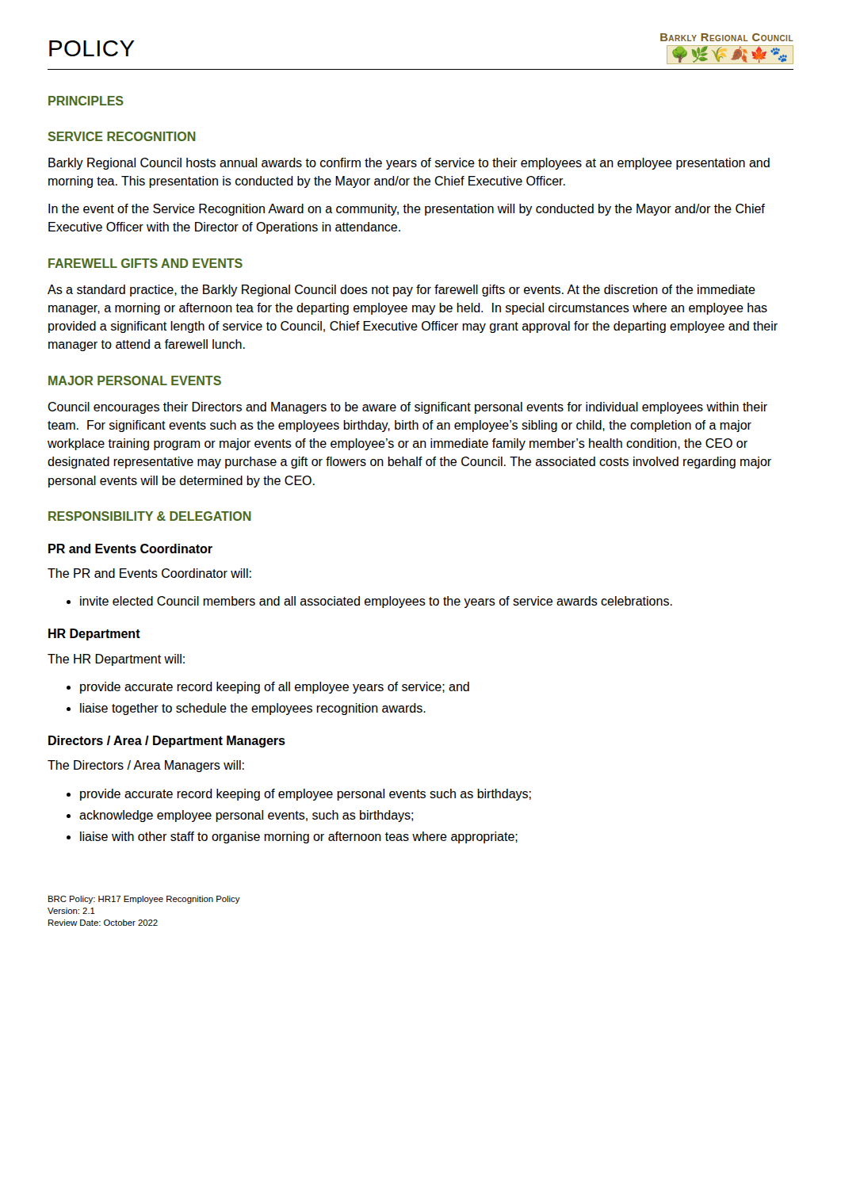POLICY
Barkly Regional Council 🌳🌿🌾🍂🍁🐾
Principles
Service Recognition
Barkly Regional Council hosts annual awards to confirm the years of service to their employees at an employee presentation and morning tea. This presentation is conducted by the Mayor and/or the Chief Executive Officer.
In the event of the Service Recognition Award on a community, the presentation will by conducted by the Mayor and/or the Chief Executive Officer with the Director of Operations in attendance.
Farewell Gifts and Events
As a standard practice, the Barkly Regional Council does not pay for farewell gifts or events. At the discretion of the immediate manager, a morning or afternoon tea for the departing employee may be held. In special circumstances where an employee has provided a significant length of service to Council, Chief Executive Officer may grant approval for the departing employee and their manager to attend a farewell lunch.
Major Personal Events
Council encourages their Directors and Managers to be aware of significant personal events for individual employees within their team. For significant events such as the employees birthday, birth of an employee’s sibling or child, the completion of a major workplace training program or major events of the employee’s or an immediate family member’s health condition, the CEO or designated representative may purchase a gift or flowers on behalf of the Council. The associated costs involved regarding major personal events will be determined by the CEO.
Responsibility & Delegation
PR and Events Coordinator
The PR and Events Coordinator will:
invite elected Council members and all associated employees to the years of service awards celebrations.
HR Department
The HR Department will:
provide accurate record keeping of all employee years of service; and
liaise together to schedule the employees recognition awards.
Directors / Area / Department Managers
The Directors / Area Managers will:
provide accurate record keeping of employee personal events such as birthdays;
acknowledge employee personal events, such as birthdays;
liaise with other staff to organise morning or afternoon teas where appropriate;
BRC Policy: HR17 Employee Recognition Policy
Version: 2.1
Review Date: October 2022